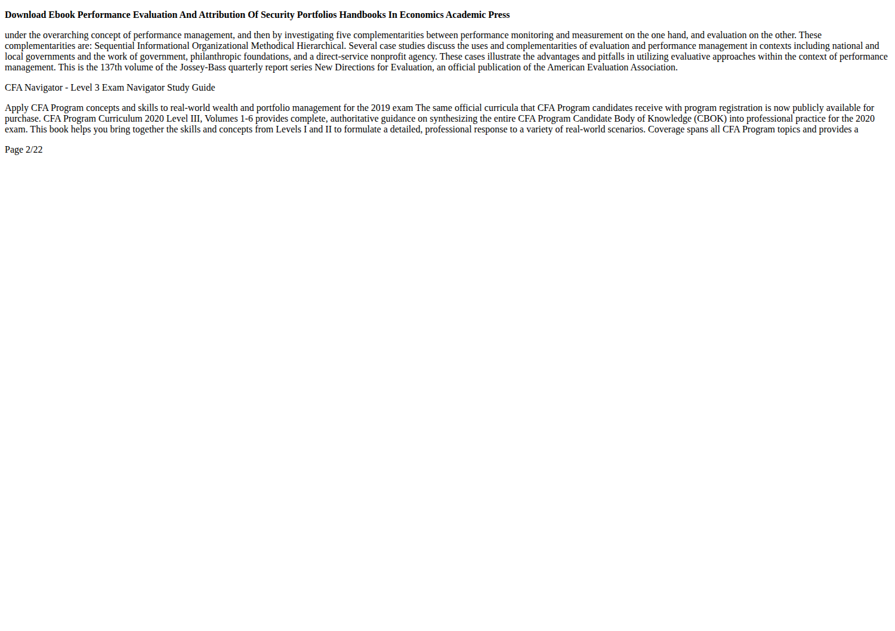Download Ebook Performance Evaluation And Attribution Of Security Portfolios Handbooks In Economics Academic Press
under the overarching concept of performance management, and then by investigating five complementarities between performance monitoring and measurement on the one hand, and evaluation on the other. These complementarities are: Sequential Informational Organizational Methodical Hierarchical. Several case studies discuss the uses and complementarities of evaluation and performance management in contexts including national and local governments and the work of government, philanthropic foundations, and a direct-service nonprofit agency. These cases illustrate the advantages and pitfalls in utilizing evaluative approaches within the context of performance management. This is the 137th volume of the Jossey-Bass quarterly report series New Directions for Evaluation, an official publication of the American Evaluation Association.
CFA Navigator - Level 3 Exam Navigator Study Guide
Apply CFA Program concepts and skills to real-world wealth and portfolio management for the 2019 exam The same official curricula that CFA Program candidates receive with program registration is now publicly available for purchase. CFA Program Curriculum 2020 Level III, Volumes 1-6 provides complete, authoritative guidance on synthesizing the entire CFA Program Candidate Body of Knowledge (CBOK) into professional practice for the 2020 exam. This book helps you bring together the skills and concepts from Levels I and II to formulate a detailed, professional response to a variety of real-world scenarios. Coverage spans all CFA Program topics and provides a
Page 2/22